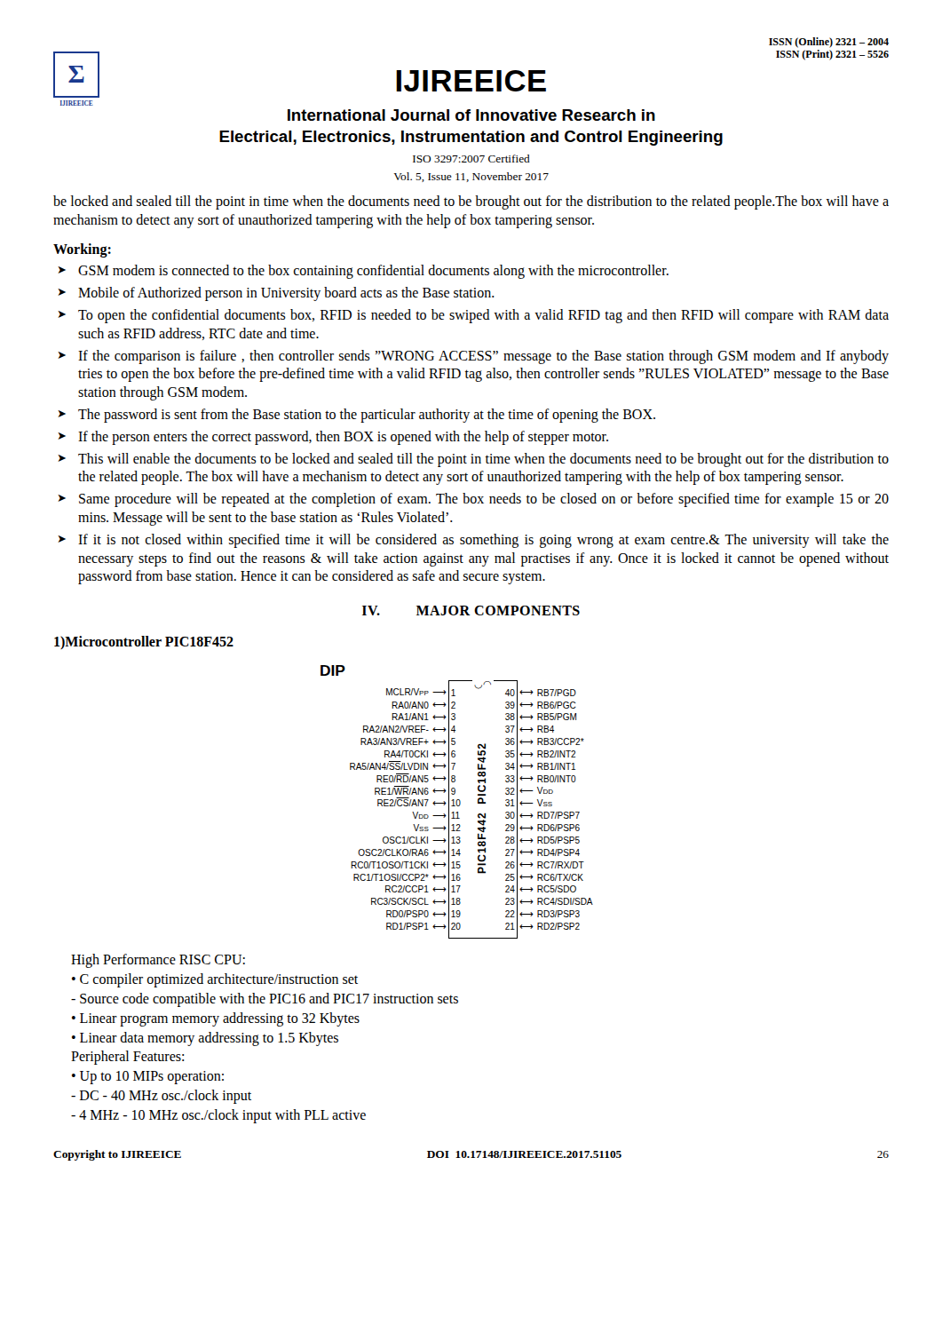Σ
IJIREEICE
ISSN (Online) 2321 – 2004
ISSN (Print) 2321 – 5526
IJIREEICE
International Journal of Innovative Research in
Electrical, Electronics, Instrumentation and Control Engineering
ISO 3297:2007 Certified
Vol. 5, Issue 11, November 2017
be locked and sealed till the point in time when the documents need to be brought out for the distribution to the related people.The box will have a mechanism to detect any sort of unauthorized tampering with the help of box tampering sensor.
Working:
GSM modem is connected to the box containing confidential documents along with the microcontroller.
Mobile of Authorized person in University board acts as the Base station.
To open the confidential documents box, RFID is needed to be swiped with a valid RFID tag and then RFID will compare with RAM data such as RFID address, RTC date and time.
If the comparison is failure , then controller sends ”WRONG ACCESS” message to the Base station through GSM modem and If anybody tries to open the box before the pre-defined time with a valid RFID tag also, then controller sends ”RULES VIOLATED” message to the Base station through GSM modem.
The password is sent from the Base station to the particular authority at the time of opening the BOX.
If the person enters the correct password, then BOX is opened with the help of stepper motor.
This will enable the documents to be locked and sealed till the point in time when the documents need to be brought out for the distribution to the related people. The box will have a mechanism to detect any sort of unauthorized tampering with the help of box tampering sensor.
Same procedure will be repeated at the completion of exam. The box needs to be closed on or before specified time for example 15 or 20 mins. Message will be sent to the base station as ‘Rules Violated’.
If it is not closed within specified time it will be considered as something is going wrong at exam centre.& The university will take the necessary steps to find out the reasons & will take action against any mal practises if any. Once it is locked it cannot be opened without password from base station. Hence it can be considered as safe and secure system.
IV. MAJOR COMPONENTS
1)Microcontroller PIC18F452
DIP
| | | | ◡◠ | | | |
| MCLR/V PP | ⟶ | 1 | PIC18F442 PIC18F452 | 40 | ⟷ | RB7/PGD |
| RA0/AN0 | ⟷ | 2 | 39 | ⟷ | RB6/PGC |
| RA1/AN1 | ⟷ | 3 | 38 | ⟷ | RB5/PGM |
| RA2/AN2/VREF- | ⟷ | 4 | 37 | ⟷ | RB4 |
| RA3/AN3/VREF+ | ⟷ | 5 | 36 | ⟷ | RB3/CCP2* |
| RA4/T0CKI | ⟷ | 6 | 35 | ⟷ | RB2/INT2 |
| RA5/AN4/ SS /LVDIN | ⟷ | 7 | 34 | ⟷ | RB1/INT1 |
| RE0/ RD /AN5 | ⟷ | 8 | 33 | ⟷ | RB0/INT0 |
| RE1/ WR /AN6 | ⟷ | 9 | 32 | ⟵ | V DD |
| RE2/ CS /AN7 | ⟷ | 10 | 31 | ⟵ | V SS |
| V DD | ⟶ | 11 | 30 | ⟷ | RD7/PSP7 |
| V SS | ⟶ | 12 | 29 | ⟷ | RD6/PSP6 |
| OSC1/CLKI | ⟶ | 13 | 28 | ⟷ | RD5/PSP5 |
| OSC2/CLKO/RA6 | ⟷ | 14 | 27 | ⟷ | RD4/PSP4 |
| RC0/T1OSO/T1CKI | ⟷ | 15 | 26 | ⟷ | RC7/RX/DT |
| RC1/T1OSI/CCP2* | ⟷ | 16 | 25 | ⟷ | RC6/TX/CK |
| RC2/CCP1 | ⟷ | 17 | 24 | ⟷ | RC5/SDO |
| RC3/SCK/SCL | ⟷ | 18 | 23 | ⟷ | RC4/SDI/SDA |
| RD0/PSP0 | ⟷ | 19 | 22 | ⟷ | RD3/PSP3 |
| RD1/PSP1 | ⟷ | 20 | 21 | ⟷ | RD2/PSP2 |
High Performance RISC CPU:
• C compiler optimized architecture/instruction set
- Source code compatible with the PIC16 and PIC17 instruction sets
• Linear program memory addressing to 32 Kbytes
• Linear data memory addressing to 1.5 Kbytes
Peripheral Features:
• Up to 10 MIPs operation:
- DC - 40 MHz osc./clock input
- 4 MHz - 10 MHz osc./clock input with PLL active
Copyright to IJIREEICE
DOI 10.17148/IJIREEICE.2017.51105
26